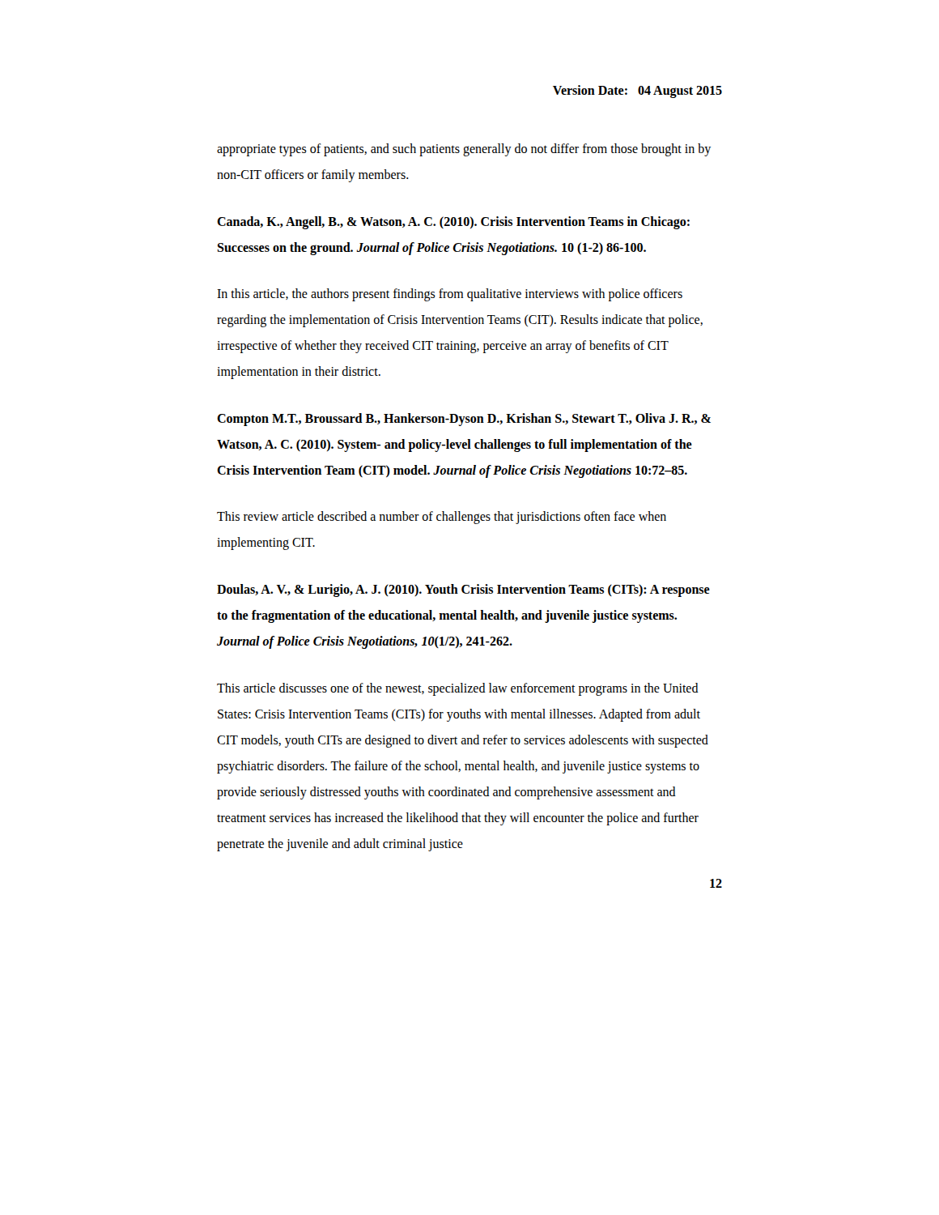Version Date: 04 August 2015
appropriate types of patients, and such patients generally do not differ from those brought in by non-CIT officers or family members.
Canada, K., Angell, B., & Watson, A. C. (2010). Crisis Intervention Teams in Chicago: Successes on the ground. Journal of Police Crisis Negotiations. 10 (1-2) 86-100.
In this article, the authors present findings from qualitative interviews with police officers regarding the implementation of Crisis Intervention Teams (CIT). Results indicate that police, irrespective of whether they received CIT training, perceive an array of benefits of CIT implementation in their district.
Compton M.T., Broussard B., Hankerson-Dyson D., Krishan S., Stewart T., Oliva J. R., & Watson, A. C. (2010). System- and policy-level challenges to full implementation of the Crisis Intervention Team (CIT) model. Journal of Police Crisis Negotiations 10:72–85.
This review article described a number of challenges that jurisdictions often face when implementing CIT.
Doulas, A. V., & Lurigio, A. J. (2010). Youth Crisis Intervention Teams (CITs): A response to the fragmentation of the educational, mental health, and juvenile justice systems. Journal of Police Crisis Negotiations, 10(1/2), 241-262.
This article discusses one of the newest, specialized law enforcement programs in the United States: Crisis Intervention Teams (CITs) for youths with mental illnesses. Adapted from adult CIT models, youth CITs are designed to divert and refer to services adolescents with suspected psychiatric disorders. The failure of the school, mental health, and juvenile justice systems to provide seriously distressed youths with coordinated and comprehensive assessment and treatment services has increased the likelihood that they will encounter the police and further penetrate the juvenile and adult criminal justice
12